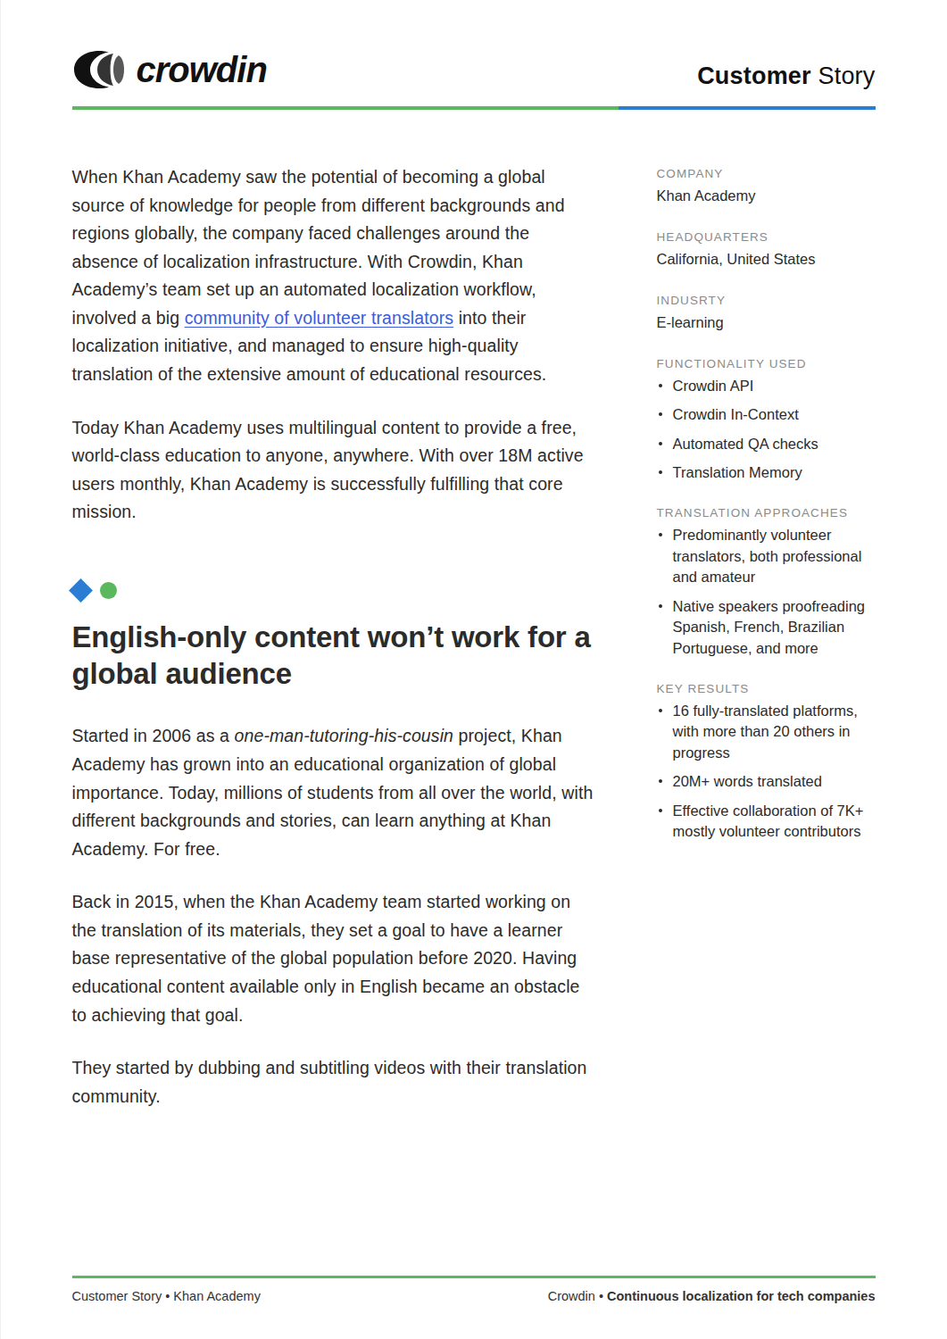crowdin
Customer Story
When Khan Academy saw the potential of becoming a global source of knowledge for people from different backgrounds and regions globally, the company faced challenges around the absence of localization infrastructure. With Crowdin, Khan Academy’s team set up an automated localization workflow, involved a big community of volunteer translators into their localization initiative, and managed to ensure high-quality translation of the extensive amount of educational resources.
Today Khan Academy uses multilingual content to provide a free, world-class education to anyone, anywhere. With over 18M active users monthly, Khan Academy is successfully fulfilling that core mission.
English-only content won’t work for a global audience
Started in 2006 as a one-man-tutoring-his-cousin project, Khan Academy has grown into an educational organization of global importance. Today, millions of students from all over the world, with different backgrounds and stories, can learn anything at Khan Academy. For free.
Back in 2015, when the Khan Academy team started working on the translation of its materials, they set a goal to have a learner base representative of the global population before 2020. Having educational content available only in English became an obstacle to achieving that goal.
They started by dubbing and subtitling videos with their translation community.
Company
Khan Academy
Headquarters
California, United States
Indusrty
E-learning
Functionality used
Crowdin API
Crowdin In-Context
Automated QA checks
Translation Memory
Translation approaches
Predominantly volunteer translators, both professional and amateur
Native speakers proofreading Spanish, French, Brazilian Portuguese, and more
Key results
16 fully-translated platforms, with more than 20 others in progress
20M+ words translated
Effective collaboration of 7K+ mostly volunteer contributors
Customer Story • Khan Academy
Crowdin • Continuous localization for tech companies